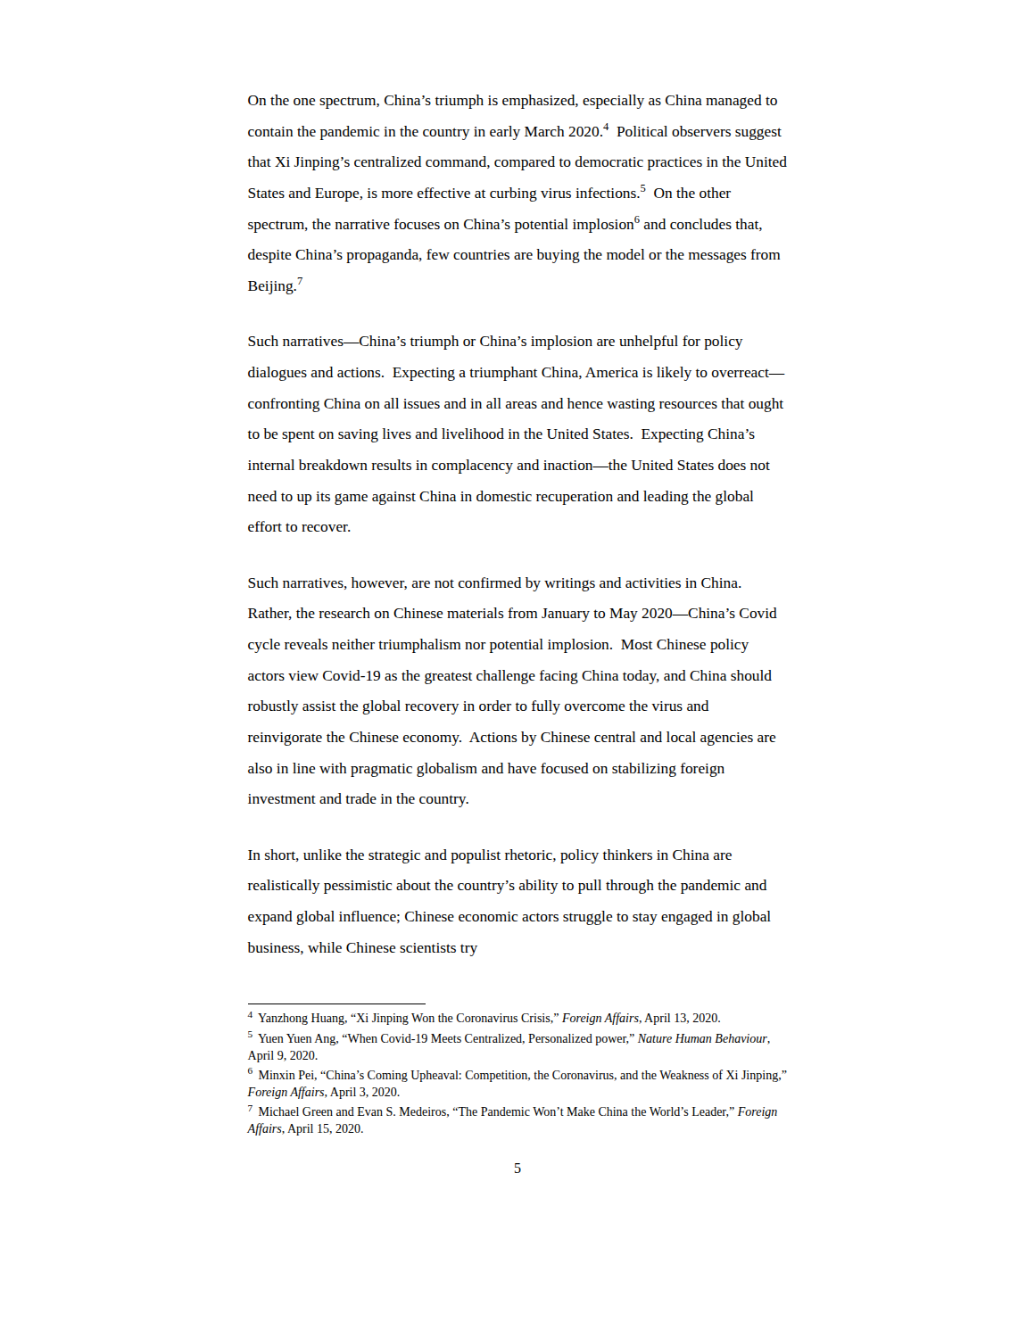On the one spectrum, China’s triumph is emphasized, especially as China managed to contain the pandemic in the country in early March 2020.4 Political observers suggest that Xi Jinping’s centralized command, compared to democratic practices in the United States and Europe, is more effective at curbing virus infections.5 On the other spectrum, the narrative focuses on China’s potential implosion6 and concludes that, despite China’s propaganda, few countries are buying the model or the messages from Beijing.7
Such narratives—China’s triumph or China’s implosion are unhelpful for policy dialogues and actions. Expecting a triumphant China, America is likely to overreact—confronting China on all issues and in all areas and hence wasting resources that ought to be spent on saving lives and livelihood in the United States. Expecting China’s internal breakdown results in complacency and inaction—the United States does not need to up its game against China in domestic recuperation and leading the global effort to recover.
Such narratives, however, are not confirmed by writings and activities in China. Rather, the research on Chinese materials from January to May 2020—China’s Covid cycle reveals neither triumphalism nor potential implosion. Most Chinese policy actors view Covid-19 as the greatest challenge facing China today, and China should robustly assist the global recovery in order to fully overcome the virus and reinvigorate the Chinese economy. Actions by Chinese central and local agencies are also in line with pragmatic globalism and have focused on stabilizing foreign investment and trade in the country.
In short, unlike the strategic and populist rhetoric, policy thinkers in China are realistically pessimistic about the country’s ability to pull through the pandemic and expand global influence; Chinese economic actors struggle to stay engaged in global business, while Chinese scientists try
4 Yanzhong Huang, “Xi Jinping Won the Coronavirus Crisis,” Foreign Affairs, April 13, 2020.
5 Yuen Yuen Ang, “When Covid-19 Meets Centralized, Personalized power,” Nature Human Behaviour, April 9, 2020.
6 Minxin Pei, “China’s Coming Upheaval: Competition, the Coronavirus, and the Weakness of Xi Jinping,” Foreign Affairs, April 3, 2020.
7 Michael Green and Evan S. Medeiros, “The Pandemic Won’t Make China the World’s Leader,” Foreign Affairs, April 15, 2020.
5